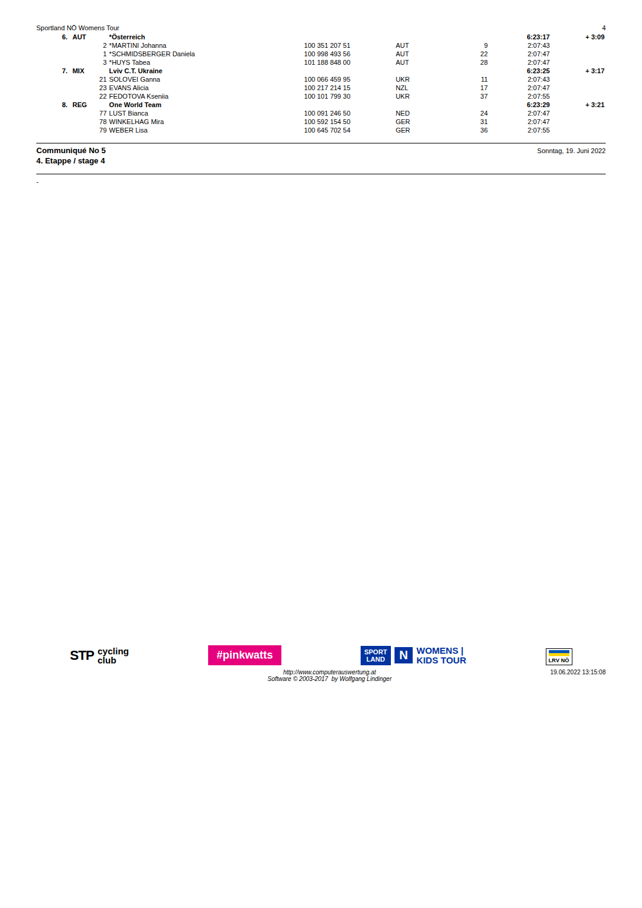Sportland NÖ Womens Tour 4
| 6. | AUT | *Österreich | | | | 6:23:17 | + 3:09 |
| | 2 | *MARTINI Johanna | 100 351 207 51 | AUT | 9 | 2:07:43 | |
| | 1 | *SCHMIDSBERGER Daniela | 100 998 493 56 | AUT | 22 | 2:07:47 | |
| | 3 | *HUYS Tabea | 101 188 848 00 | AUT | 28 | 2:07:47 | |
| 7. | MIX | Lviv C.T. Ukraine | | | | 6:23:25 | + 3:17 |
| | 21 | SOLOVEI Ganna | 100 066 459 95 | UKR | 11 | 2:07:43 | |
| | 23 | EVANS Alicia | 100 217 214 15 | NZL | 17 | 2:07:47 | |
| | 22 | FEDOTOVA Kseniia | 100 101 799 30 | UKR | 37 | 2:07:55 | |
| 8. | REG | One World Team | | | | 6:23:29 | + 3:21 |
| | 77 | LUST Bianca | 100 091 246 50 | NED | 24 | 2:07:47 | |
| | 78 | WINKELHAG Mira | 100 592 154 50 | GER | 31 | 2:07:47 | |
| | 79 | WEBER Lisa | 100 645 702 54 | GER | 36 | 2:07:55 | |
Communiqué No 5 Sonntag, 19. Juni 2022
4. Etappe / stage 4
-
STP cycling
club
#pinkwatts
SPORT
LAND N WOMENS |
KIDS TOUR
LRV NÖ
http://www.computerauswertung.at
Software © 2003-2017 by Wolfgang Lindinger
19.06.2022 13:15:08